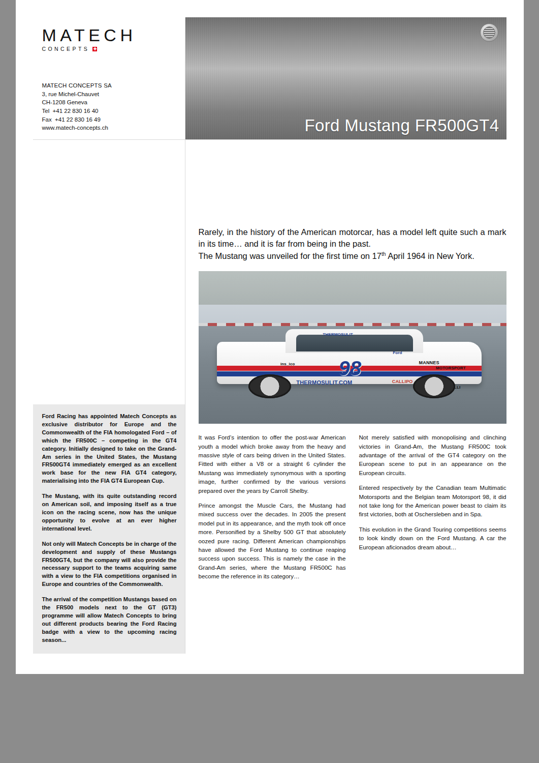MATECH
CONCEPTS
MATECH CONCEPTS SA
3, rue Michel-Chauvet
CH-1208 Geneva
Tel +41 22 830 16 40
Fax +41 22 830 16 49
www.matech-concepts.ch
Ford Mustang FR500GT4
Ford Racing has appointed Matech Concepts as exclusive distributor for Europe and the Commonwealth of the FIA homologated Ford – of which the FR500C – competing in the GT4 category. Initially designed to take on the Grand-Am series in the United States, the Mustang FR500GT4 immediately emerged as an excellent work base for the new FIA GT4 category, materialising into the FIA GT4 European Cup.
The Mustang, with its quite outstanding record on American soil, and imposing itself as a true icon on the racing scene, now has the unique opportunity to evolve at an ever higher international level.
Not only will Matech Concepts be in charge of the development and supply of these Mustangs FR500GT4, but the company will also provide the necessary support to the teams acquiring same with a view to the FIA competitions organised in Europe and countries of the Commonwealth.
The arrival of the competition Mustangs based on the FR500 models next to the GT (GT3) programme will allow Matech Concepts to bring out different products bearing the Ford Racing badge with a view to the upcoming racing season...
Rarely, in the history of the American motorcar, has a model left quite such a mark in its time… and it is far from being in the past.
The Mustang was unveiled for the first time on 17th April 1964 in New York.
98
THERMOSULIT
ins_ico
Ford
MANNES
CALLIPO
THERMOSULIT.COM
MOTORSPORT
PIRELLI
It was Ford’s intention to offer the post-war American youth a model which broke away from the heavy and massive style of cars being driven in the United States. Fitted with either a V8 or a straight 6 cylinder the Mustang was immediately synonymous with a sporting image, further confirmed by the various versions prepared over the years by Carroll Shelby.
Prince amongst the Muscle Cars, the Mustang had mixed success over the decades. In 2005 the present model put in its appearance, and the myth took off once more. Personified by a Shelby 500 GT that absolutely oozed pure racing. Different American championships have allowed the Ford Mustang to continue reaping success upon success. This is namely the case in the Grand-Am series, where the Mustang FR500C has become the reference in its category…
Not merely satisfied with monopolising and clinching victories in Grand-Am, the Mustang FR500C took advantage of the arrival of the GT4 category on the European scene to put in an appearance on the European circuits.
Entered respectively by the Canadian team Multimatic Motorsports and the Belgian team Motorsport 98, it did not take long for the American power beast to claim its first victories, both at Oschersleben and in Spa.
This evolution in the Grand Touring competitions seems to look kindly down on the Ford Mustang. A car the European aficionados dream about…